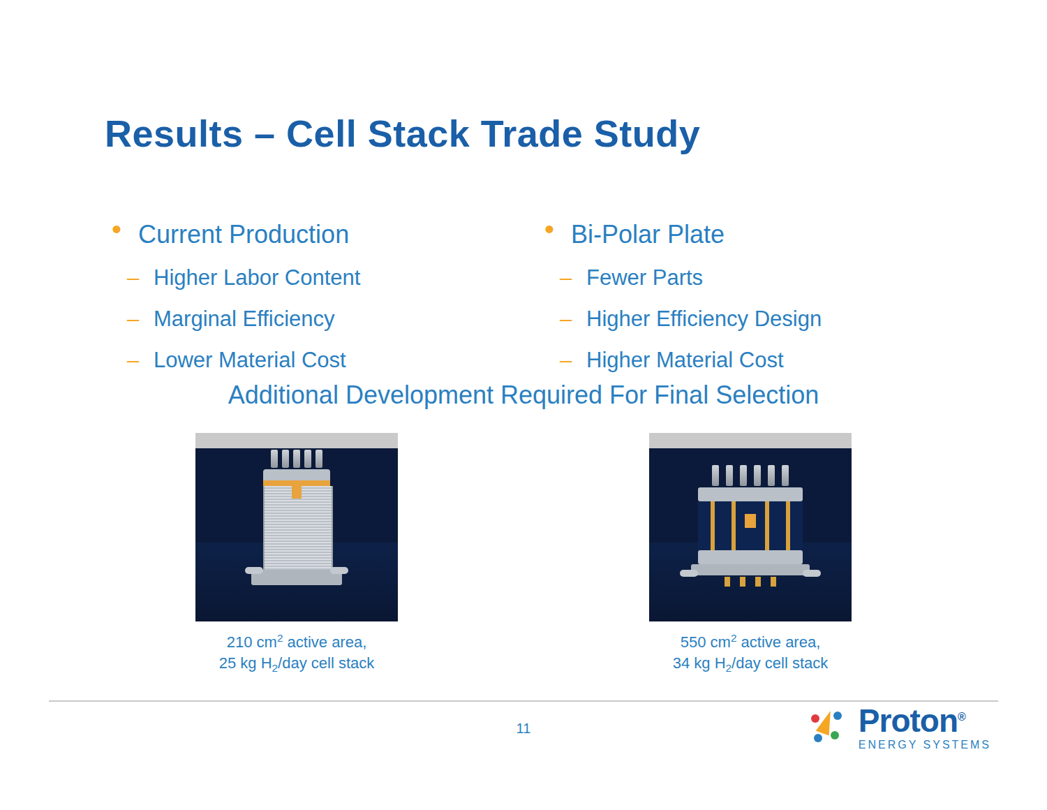Results – Cell Stack Trade Study
Current Production
Higher Labor Content
Marginal Efficiency
Lower Material Cost
Bi-Polar Plate
Fewer Parts
Higher Efficiency Design
Higher Material Cost
Additional Development Required For Final Selection
210 cm2 active area,
25 kg H2/day cell stack
550 cm2 active area,
34 kg H2/day cell stack
11
Proton®
ENERGY SYSTEMS